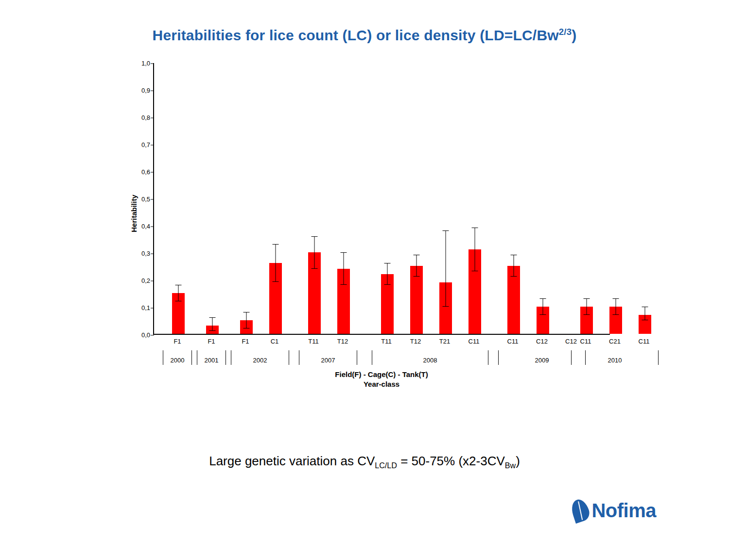Heritabilities for lice count (LC) or lice density (LD=LC/Bw2/3)
Heritability
1,0
0,9
0,8
0,7
0,6
0,5
0,4
0,3
0,2
0,1
0,0
F1
F1
F1
C1
T11
T12
T11
T12
T21
C11
C11
C12
C12
C11
C21
C11
2000
2001
2002
2007
2008
2009
2010
Field(F) - Cage(C) - Tank(T)
Year-class
Large genetic variation as CVLC/LD = 50-75% (x2-3CVBw)
Nofima